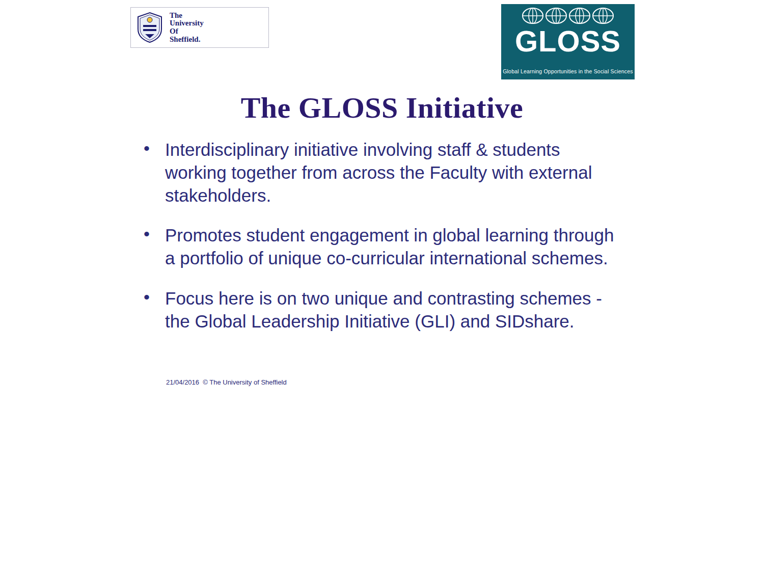The
University
Of
Sheffield.
GLOSS
Global Learning Opportunities in the Social Sciences
The GLOSS Initiative
Interdisciplinary initiative involving staff & students working together from across the Faculty with external stakeholders.
Promotes student engagement in global learning through a portfolio of unique co-curricular international schemes.
Focus here is on two unique and contrasting schemes - the Global Leadership Initiative (GLI) and SIDshare.
21/04/2016 © The University of Sheffield